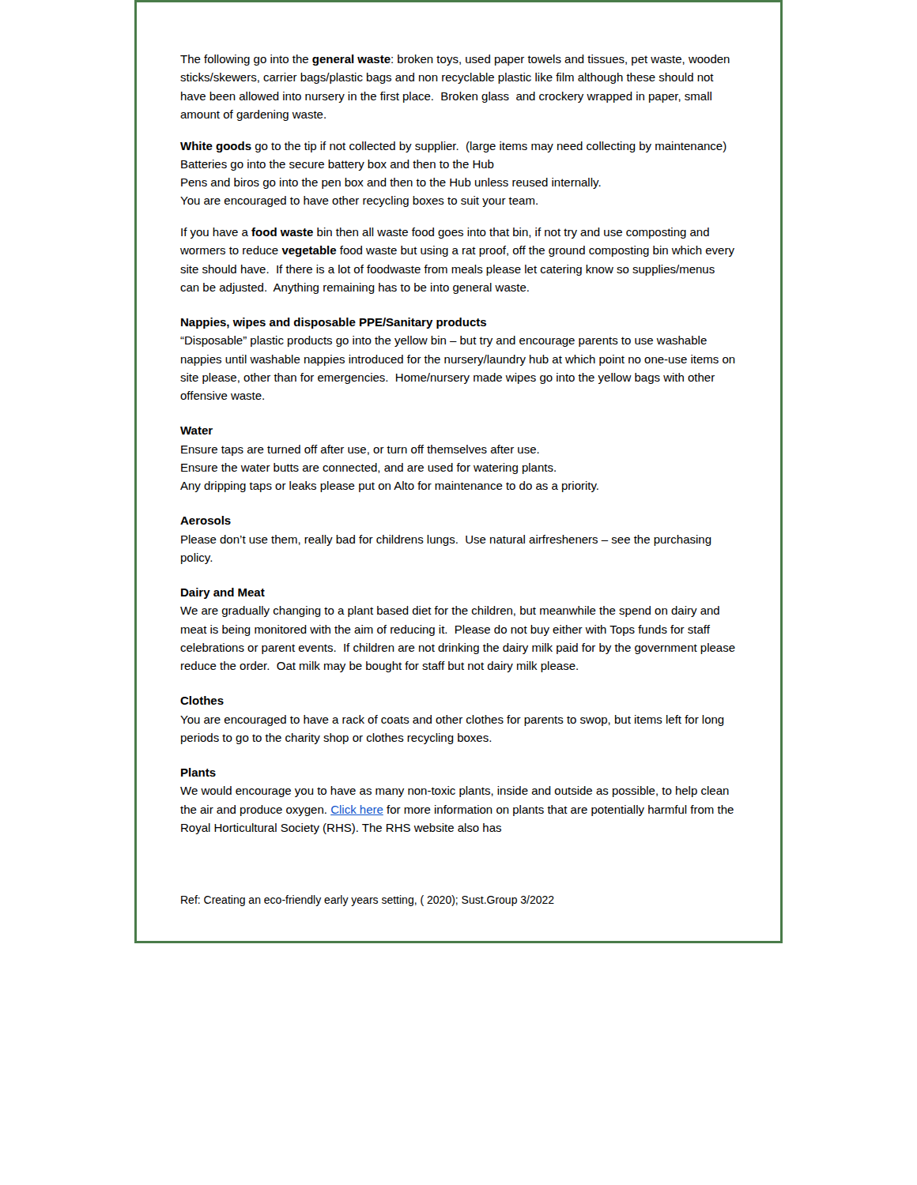The following go into the general waste: broken toys, used paper towels and tissues, pet waste, wooden sticks/skewers, carrier bags/plastic bags and non recyclable plastic like film although these should not have been allowed into nursery in the first place. Broken glass and crockery wrapped in paper, small amount of gardening waste.
White goods go to the tip if not collected by supplier. (large items may need collecting by maintenance)
Batteries go into the secure battery box and then to the Hub
Pens and biros go into the pen box and then to the Hub unless reused internally.
You are encouraged to have other recycling boxes to suit your team.
If you have a food waste bin then all waste food goes into that bin, if not try and use composting and wormers to reduce vegetable food waste but using a rat proof, off the ground composting bin which every site should have. If there is a lot of foodwaste from meals please let catering know so supplies/menus can be adjusted. Anything remaining has to be into general waste.
Nappies, wipes and disposable PPE/Sanitary products
“Disposable” plastic products go into the yellow bin – but try and encourage parents to use washable nappies until washable nappies introduced for the nursery/laundry hub at which point no one-use items on site please, other than for emergencies. Home/nursery made wipes go into the yellow bags with other offensive waste.
Water
Ensure taps are turned off after use, or turn off themselves after use.
Ensure the water butts are connected, and are used for watering plants.
Any dripping taps or leaks please put on Alto for maintenance to do as a priority.
Aerosols
Please don’t use them, really bad for childrens lungs. Use natural airfresheners – see the purchasing policy.
Dairy and Meat
We are gradually changing to a plant based diet for the children, but meanwhile the spend on dairy and meat is being monitored with the aim of reducing it. Please do not buy either with Tops funds for staff celebrations or parent events. If children are not drinking the dairy milk paid for by the government please reduce the order. Oat milk may be bought for staff but not dairy milk please.
Clothes
You are encouraged to have a rack of coats and other clothes for parents to swop, but items left for long periods to go to the charity shop or clothes recycling boxes.
Plants
We would encourage you to have as many non-toxic plants, inside and outside as possible, to help clean the air and produce oxygen. Click here for more information on plants that are potentially harmful from the Royal Horticultural Society (RHS). The RHS website also has
Ref: Creating an eco-friendly early years setting, ( 2020); Sust.Group 3/2022